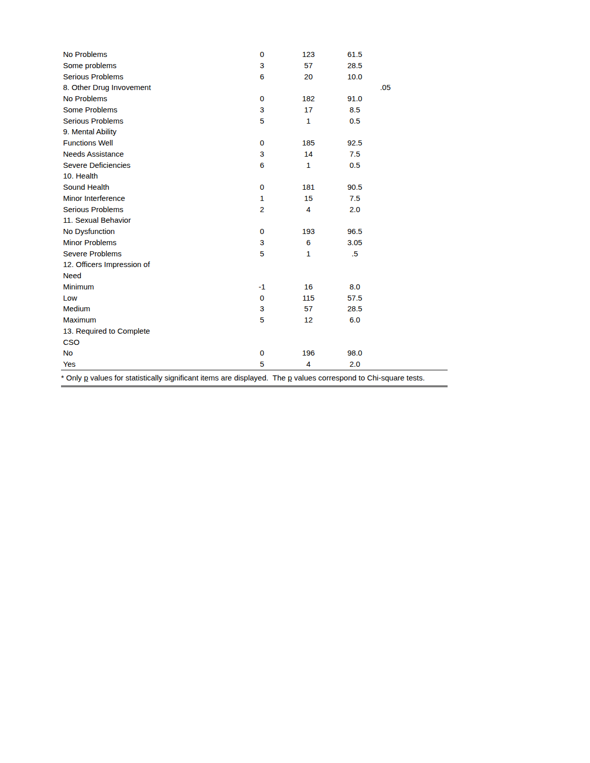| No Problems | 0 | 123 | 61.5 | |
| Some problems | 3 | 57 | 28.5 | |
| Serious Problems | 6 | 20 | 10.0 | |
| 8. Other Drug Invovement | | | | .05 |
| No Problems | 0 | 182 | 91.0 | |
| Some Problems | 3 | 17 | 8.5 | |
| Serious Problems | 5 | 1 | 0.5 | |
| 9. Mental Ability | | | | |
| Functions Well | 0 | 185 | 92.5 | |
| Needs Assistance | 3 | 14 | 7.5 | |
| Severe Deficiencies | 6 | 1 | 0.5 | |
| 10. Health | | | | |
| Sound Health | 0 | 181 | 90.5 | |
| Minor Interference | 1 | 15 | 7.5 | |
| Serious Problems | 2 | 4 | 2.0 | |
| 11. Sexual Behavior | | | | |
| No Dysfunction | 0 | 193 | 96.5 | |
| Minor Problems | 3 | 6 | 3.05 | |
| Severe Problems | 5 | 1 | .5 | |
| 12. Officers Impression of | | | | |
| Need | | | | |
| Minimum | -1 | 16 | 8.0 | |
| Low | 0 | 115 | 57.5 | |
| Medium | 3 | 57 | 28.5 | |
| Maximum | 5 | 12 | 6.0 | |
| 13. Required to Complete | | | | |
| CSO | | | | |
| No | 0 | 196 | 98.0 | |
| Yes | 5 | 4 | 2.0 | |
* Only p values for statistically significant items are displayed. The p values correspond to Chi-square tests.